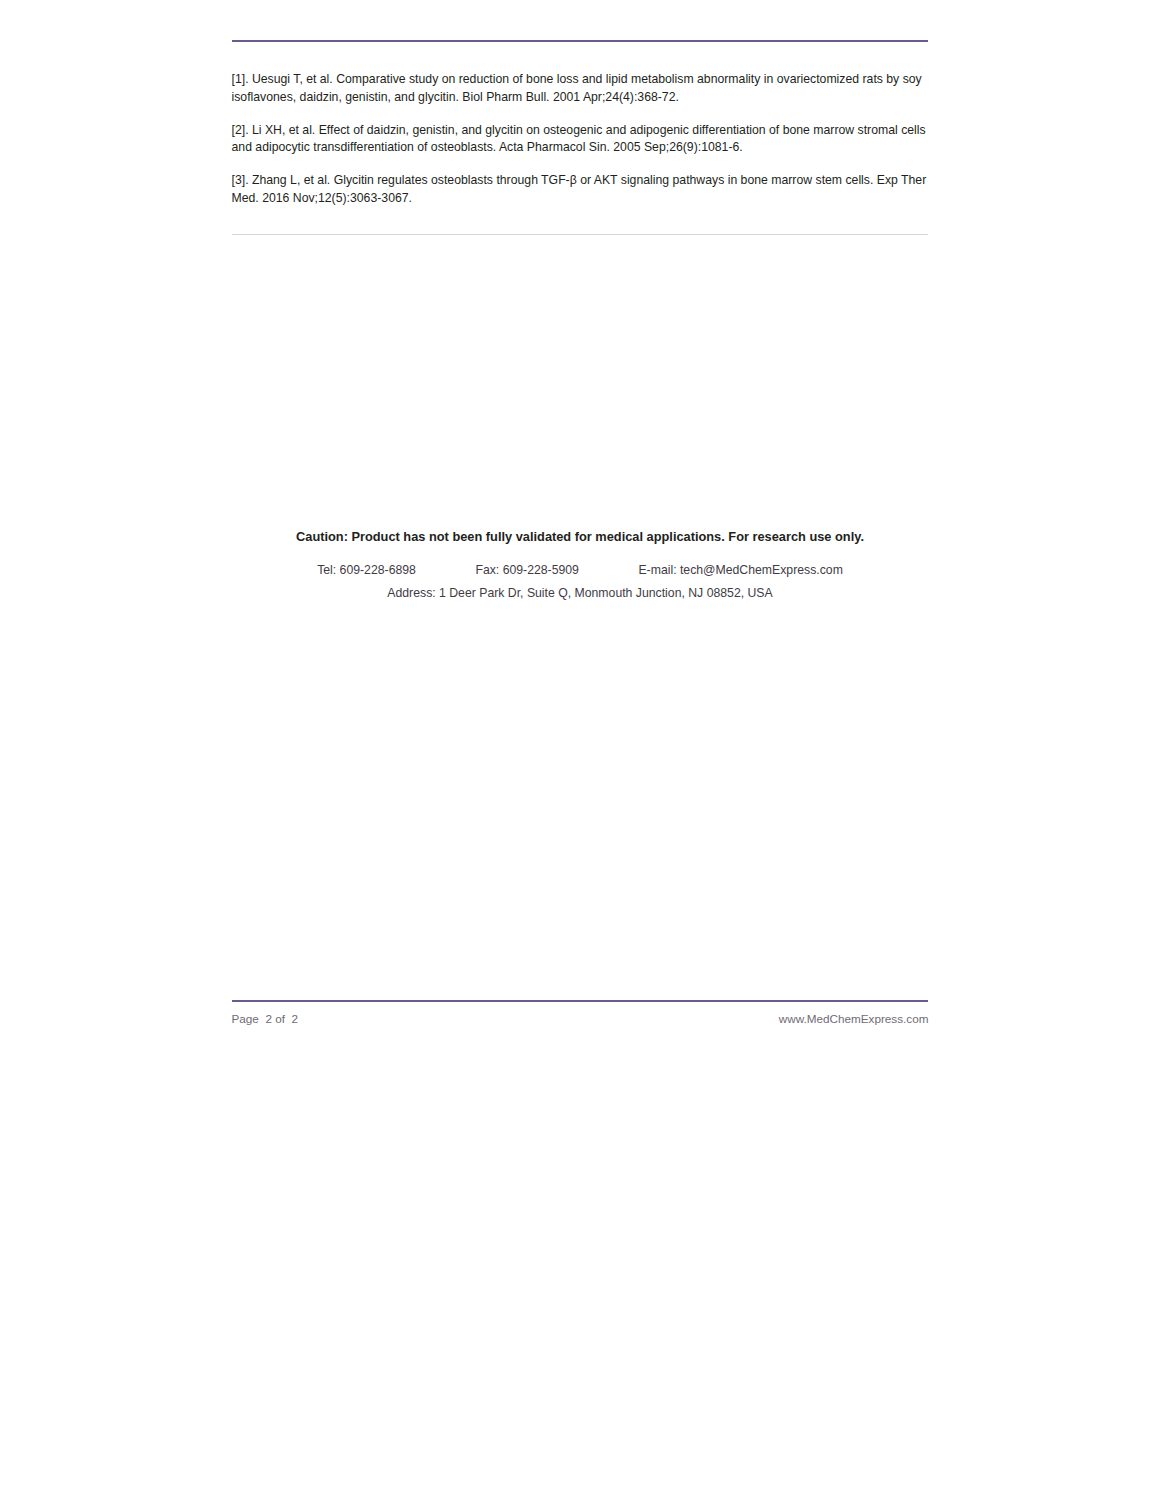[1]. Uesugi T, et al. Comparative study on reduction of bone loss and lipid metabolism abnormality in ovariectomized rats by soy isoflavones, daidzin, genistin, and glycitin. Biol Pharm Bull. 2001 Apr;24(4):368-72.
[2]. Li XH, et al. Effect of daidzin, genistin, and glycitin on osteogenic and adipogenic differentiation of bone marrow stromal cells and adipocytic transdifferentiation of osteoblasts. Acta Pharmacol Sin. 2005 Sep;26(9):1081-6.
[3]. Zhang L, et al. Glycitin regulates osteoblasts through TGF-β or AKT signaling pathways in bone marrow stem cells. Exp Ther Med. 2016 Nov;12(5):3063-3067.
Caution: Product has not been fully validated for medical applications. For research use only.
Tel: 609-228-6898 Fax: 609-228-5909 E-mail: tech@MedChemExpress.com
Address: 1 Deer Park Dr, Suite Q, Monmouth Junction, NJ 08852, USA
Page 2 of 2 www.MedChemExpress.com